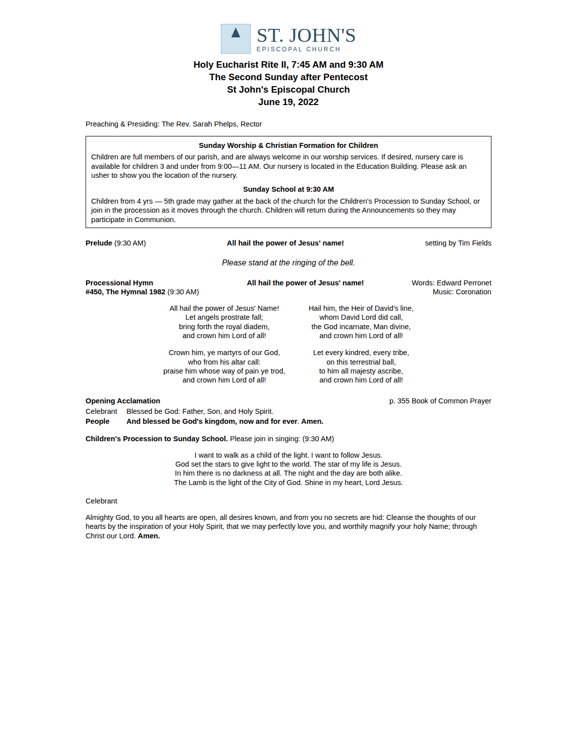ST. JOHN'S
Episcopal Church
Holy Eucharist Rite II, 7:45 AM and 9:30 AM
The Second Sunday after Pentecost
St John's Episcopal Church
June 19, 2022
Preaching & Presiding: The Rev. Sarah Phelps, Rector
Sunday Worship & Christian Formation for Children
Children are full members of our parish, and are always welcome in our worship services. If desired, nursery care is available for children 3 and under from 9:00—11 AM. Our nursery is located in the Education Building. Please ask an usher to show you the location of the nursery.
Sunday School at 9:30 AM
Children from 4 yrs — 5th grade may gather at the back of the church for the Children's Procession to Sunday School, or join in the procession as it moves through the church. Children will return during the Announcements so they may participate in Communion.
Prelude (9:30 AM)
All hail the power of Jesus' name!
setting by Tim Fields
Please stand at the ringing of the bell.
Processional Hymn
#450, The Hymnal 1982 (9:30 AM)
All hail the power of Jesus' name!
Words: Edward PerronetMusic: Coronation
All hail the power of Jesus' Name!
Let angels prostrate fall;
bring forth the royal diadem,
and crown him Lord of all!
Crown him, ye martyrs of our God,
who from his altar call:
praise him whose way of pain ye trod,
and crown him Lord of all!
Hail him, the Heir of David's line,
whom David Lord did call,
the God incarnate, Man divine,
and crown him Lord of all!
Let every kindred, every tribe,
on this terrestrial ball,
to him all majesty ascribe,
and crown him Lord of all!
Opening Acclamation p. 355 Book of Common Prayer
Celebrant Blessed be God: Father, Son, and Holy Spirit.
People And blessed be God's kingdom, now and for ever. Amen.
Children's Procession to Sunday School. Please join in singing: (9:30 AM)
I want to walk as a child of the light. I want to follow Jesus.
God set the stars to give light to the world. The star of my life is Jesus.
In him there is no darkness at all. The night and the day are both alike.
The Lamb is the light of the City of God. Shine in my heart, Lord Jesus.
Celebrant
Almighty God, to you all hearts are open, all desires known, and from you no secrets are hid: Cleanse the thoughts of our hearts by the inspiration of your Holy Spirit, that we may perfectly love you, and worthily magnify your holy Name; through Christ our Lord. Amen.